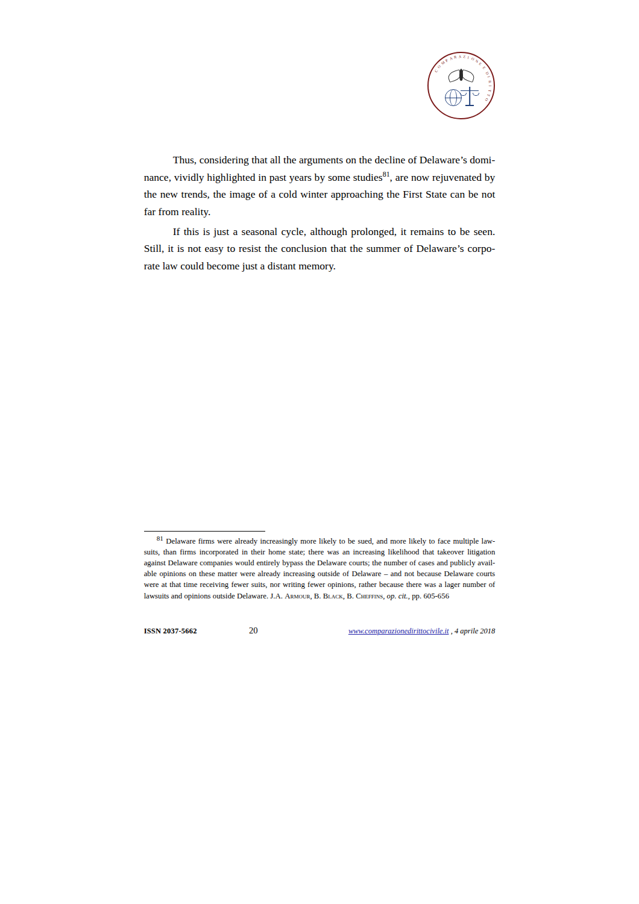C O M P A R A Z I O N E E D I R I T T O
Thus, considering that all the arguments on the decline of Delaware’s dominance, vividly highlighted in past years by some studies81, are now rejuvenated by the new trends, the image of a cold winter approaching the First State can be not far from reality.
If this is just a seasonal cycle, although prolonged, it remains to be seen. Still, it is not easy to resist the conclusion that the summer of Delaware’s corporate law could become just a distant memory.
81 Delaware firms were already increasingly more likely to be sued, and more likely to face multiple lawsuits, than firms incorporated in their home state; there was an increasing likelihood that takeover litigation against Delaware companies would entirely bypass the Delaware courts; the number of cases and publicly available opinions on these matter were already increasing outside of Delaware – and not because Delaware courts were at that time receiving fewer suits, nor writing fewer opinions, rather because there was a lager number of lawsuits and opinions outside Delaware. J.A. Armour, B. Black, B. Cheffins, op. cit., pp. 605-656
ISSN 2037-5662 20 www.comparazionedirittocivile.it , 4 aprile 2018